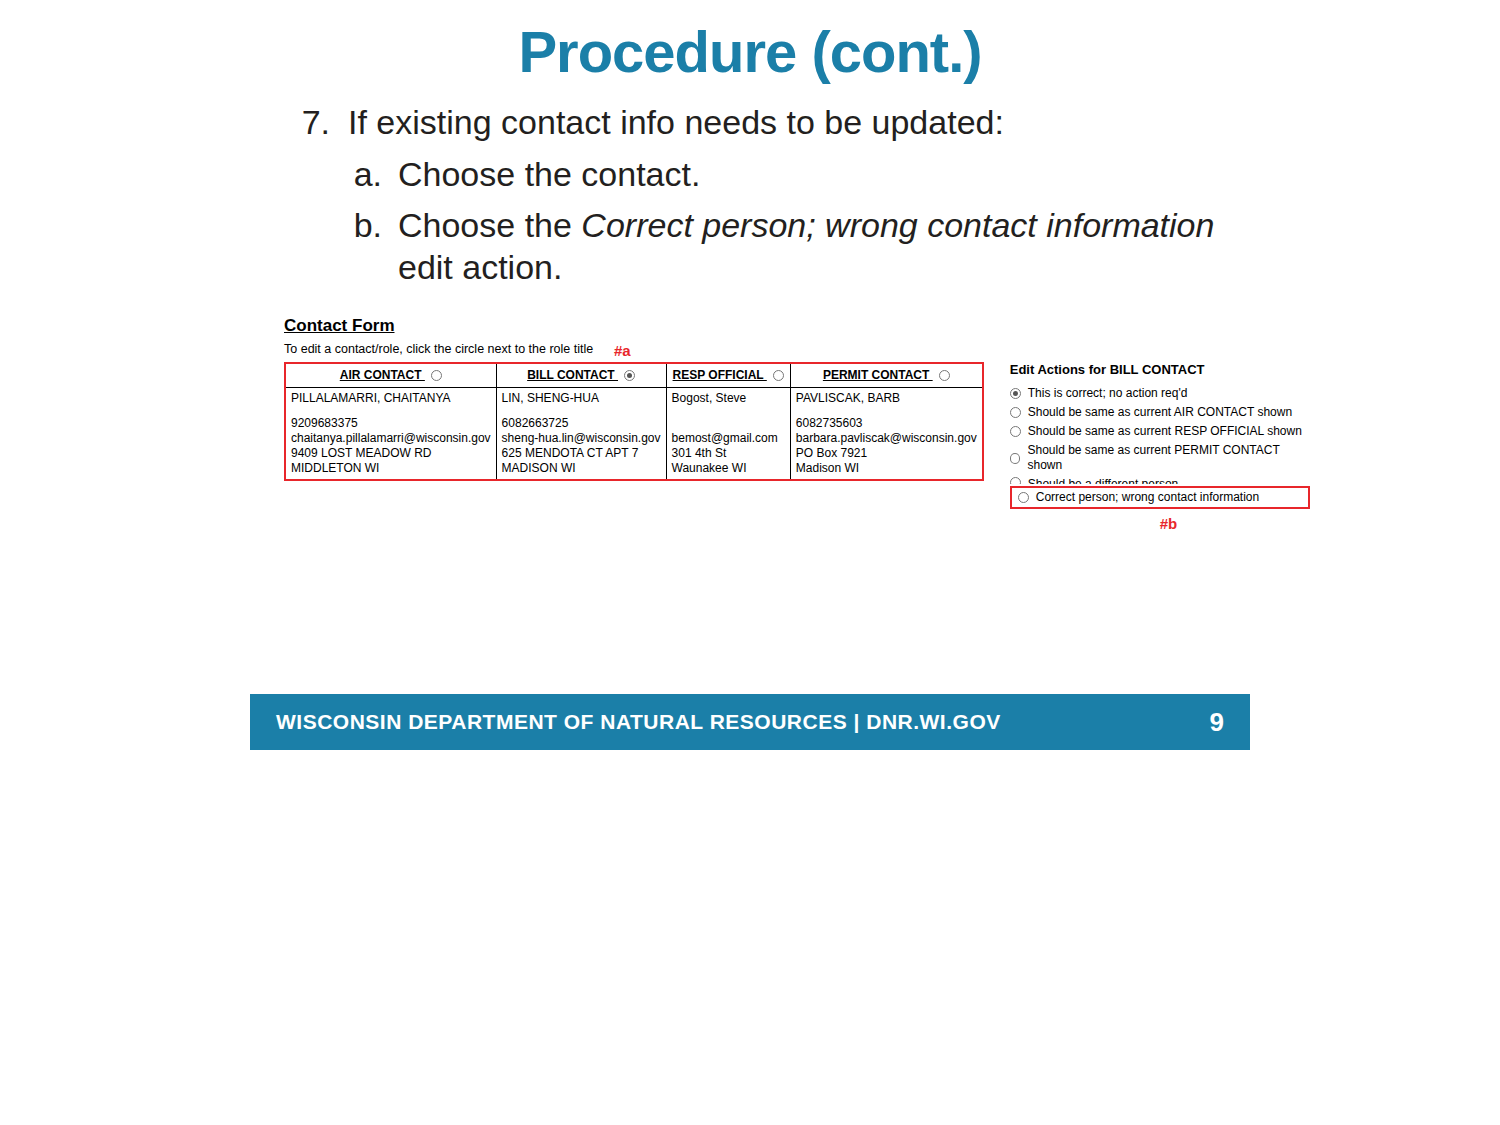Procedure (cont.)
7.
If existing contact info needs to be updated:
a. Choose the contact.
b. Choose the Correct person; wrong contact information edit action.
Contact Form
To edit a contact/role, click the circle next to the role title
#a
| AIR CONTACT | BILL CONTACT | RESP OFFICIAL | PERMIT CONTACT |
| --- | --- | --- | --- |
| PILLALAMARRI, CHAITANYA 9209683375 chaitanya.pillalamarri@wisconsin.gov 9409 LOST MEADOW RD MIDDLETON WI | LIN, SHENG-HUA 6082663725 sheng-hua.lin@wisconsin.gov 625 MENDOTA CT APT 7 MADISON WI | Bogost, Steve bemost@gmail.com 301 4th St Waunakee WI | PAVLISCAK, BARB 6082735603 barbara.pavliscak@wisconsin.gov PO Box 7921 Madison WI |
Edit Actions for BILL CONTACT
This is correct; no action req'd
Should be same as current AIR CONTACT shown
Should be same as current RESP OFFICIAL shown
Should be same as current PERMIT CONTACT shown
Should be a different person
Correct person; wrong contact information
#b
WISCONSIN DEPARTMENT OF NATURAL RESOURCES | DNR.WI.GOV 9